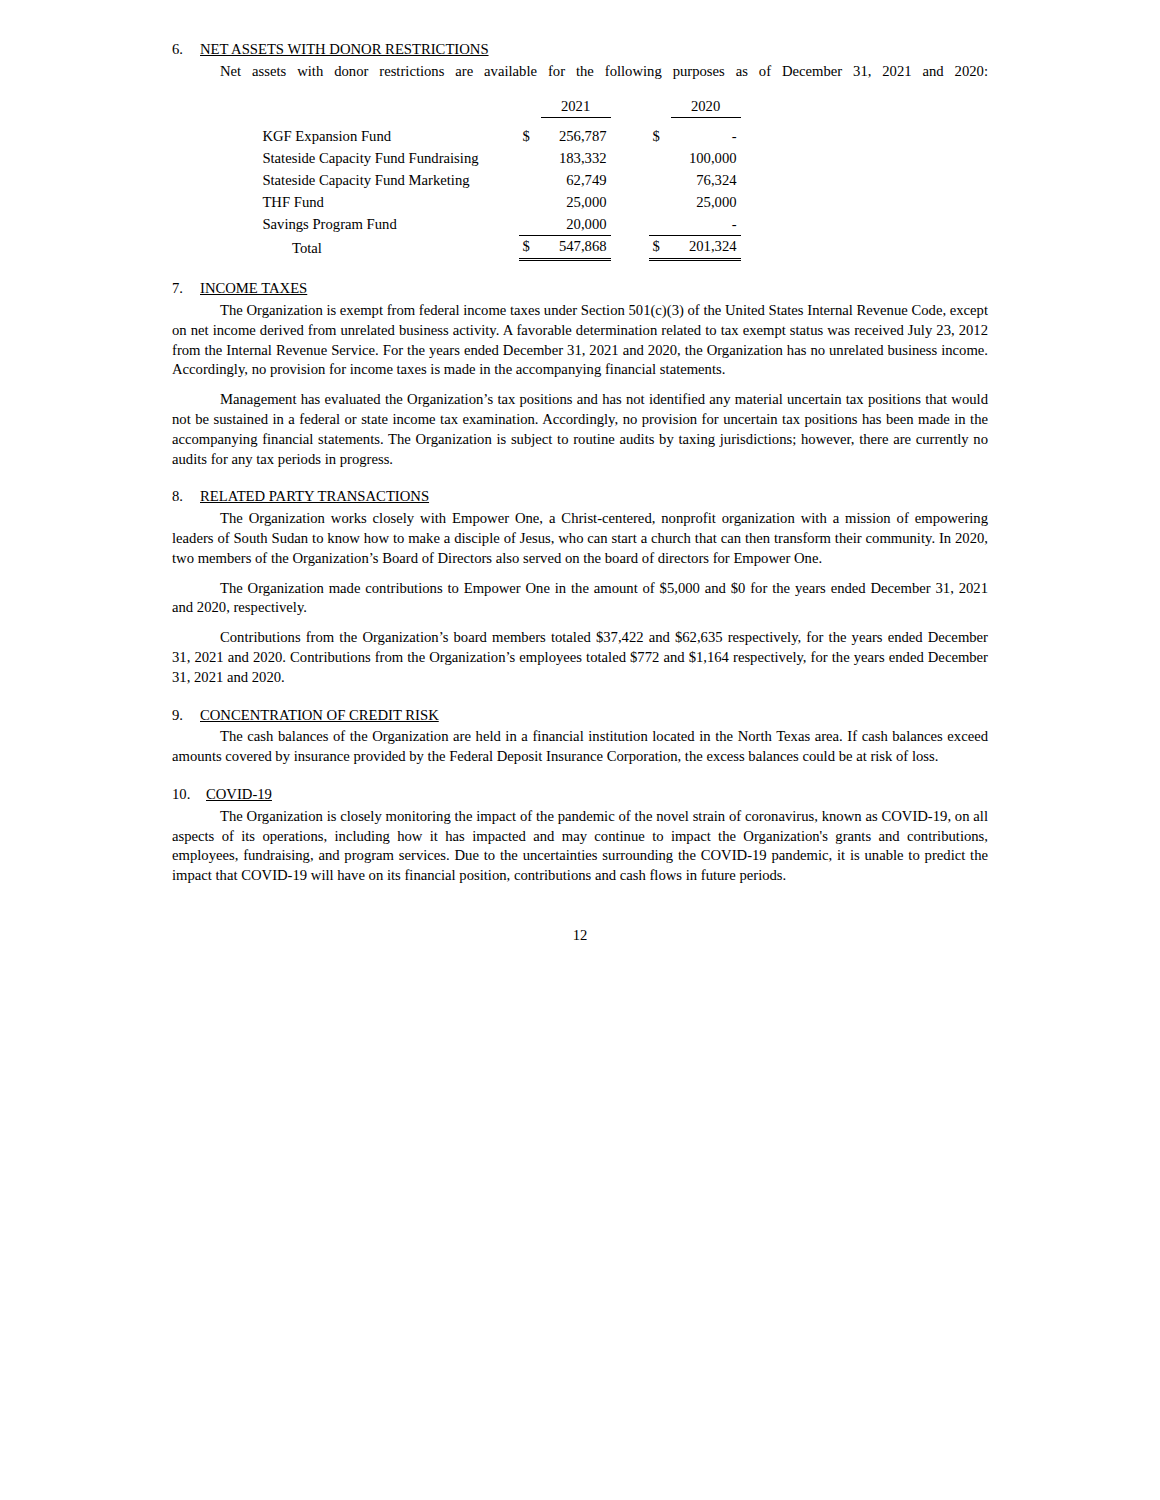6. NET ASSETS WITH DONOR RESTRICTIONS
Net assets with donor restrictions are available for the following purposes as of December 31, 2021 and 2020:
| | | 2021 | | | 2020 |
| KGF Expansion Fund | $ | 256,787 | | $ | - |
| Stateside Capacity Fund Fundraising | | 183,332 | | | 100,000 |
| Stateside Capacity Fund Marketing | | 62,749 | | | 76,324 |
| THF Fund | | 25,000 | | | 25,000 |
| Savings Program Fund | | 20,000 | | | - |
| Total | $ | 547,868 | | $ | 201,324 |
7. INCOME TAXES
The Organization is exempt from federal income taxes under Section 501(c)(3) of the United States Internal Revenue Code, except on net income derived from unrelated business activity. A favorable determination related to tax exempt status was received July 23, 2012 from the Internal Revenue Service. For the years ended December 31, 2021 and 2020, the Organization has no unrelated business income. Accordingly, no provision for income taxes is made in the accompanying financial statements.
Management has evaluated the Organization’s tax positions and has not identified any material uncertain tax positions that would not be sustained in a federal or state income tax examination. Accordingly, no provision for uncertain tax positions has been made in the accompanying financial statements. The Organization is subject to routine audits by taxing jurisdictions; however, there are currently no audits for any tax periods in progress.
8. RELATED PARTY TRANSACTIONS
The Organization works closely with Empower One, a Christ-centered, nonprofit organization with a mission of empowering leaders of South Sudan to know how to make a disciple of Jesus, who can start a church that can then transform their community. In 2020, two members of the Organization’s Board of Directors also served on the board of directors for Empower One.
The Organization made contributions to Empower One in the amount of $5,000 and $0 for the years ended December 31, 2021 and 2020, respectively.
Contributions from the Organization’s board members totaled $37,422 and $62,635 respectively, for the years ended December 31, 2021 and 2020. Contributions from the Organization’s employees totaled $772 and $1,164 respectively, for the years ended December 31, 2021 and 2020.
9. CONCENTRATION OF CREDIT RISK
The cash balances of the Organization are held in a financial institution located in the North Texas area. If cash balances exceed amounts covered by insurance provided by the Federal Deposit Insurance Corporation, the excess balances could be at risk of loss.
10. COVID-19
The Organization is closely monitoring the impact of the pandemic of the novel strain of coronavirus, known as COVID-19, on all aspects of its operations, including how it has impacted and may continue to impact the Organization's grants and contributions, employees, fundraising, and program services. Due to the uncertainties surrounding the COVID-19 pandemic, it is unable to predict the impact that COVID-19 will have on its financial position, contributions and cash flows in future periods.
12